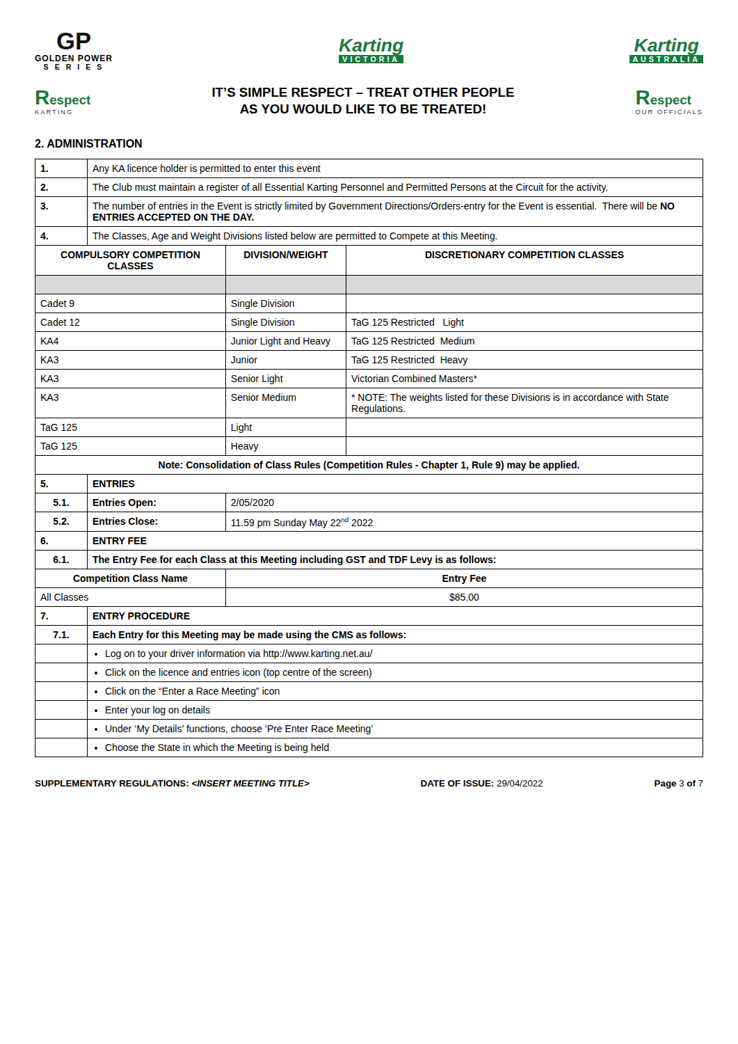GP GOLDEN POWER S E R I E S
Karting VICTORIA
Karting AUSTRALIA
Respect KARTING
IT’S SIMPLE RESPECT – TREAT OTHER PEOPLE
AS YOU WOULD LIKE TO BE TREATED!
Respect OUR OFFICIALS
2. ADMINISTRATION
| 1. | Any KA licence holder is permitted to enter this event |
| 2. | The Club must maintain a register of all Essential Karting Personnel and Permitted Persons at the Circuit for the activity. |
| 3. | The number of entries in the Event is strictly limited by Government Directions/Orders-entry for the Event is essential. There will be NO ENTRIES ACCEPTED ON THE DAY. |
| 4. | The Classes, Age and Weight Divisions listed below are permitted to Compete at this Meeting. |
| COMPULSORY COMPETITION CLASSES | DIVISION/WEIGHT | DISCRETIONARY COMPETITION CLASSES |
| Cadet 9 | Single Division | |
| Cadet 12 | Single Division | TaG 125 Restricted Light |
| KA4 | Junior Light and Heavy | TaG 125 Restricted Medium |
| KA3 | Junior | TaG 125 Restricted Heavy |
| KA3 | Senior Light | Victorian Combined Masters* |
| KA3 | Senior Medium | * NOTE: The weights listed for these Divisions is in accordance with State Regulations. |
| TaG 125 | Light | |
| TaG 125 | Heavy | |
| Note: Consolidation of Class Rules (Competition Rules - Chapter 1, Rule 9) may be applied. |
| 5. | ENTRIES |
| 5.1. | Entries Open: | 2/05/2020 |
| 5.2. | Entries Close: | 11.59 pm Sunday May 22 nd 2022 |
| 6. | ENTRY FEE |
| 6.1. | The Entry Fee for each Class at this Meeting including GST and TDF Levy is as follows: |
| Competition Class Name | Entry Fee |
| All Classes | $85.00 |
| 7. | ENTRY PROCEDURE |
| 7.1. | Each Entry for this Meeting may be made using the CMS as follows: |
| | Log on to your driver information via http://www.karting.net.au/ |
| | Click on the licence and entries icon (top centre of the screen) |
| | Click on the “Enter a Race Meeting” icon |
| | Enter your log on details |
| | Under ‘My Details’ functions, choose ‘Pre Enter Race Meeting’ |
| | Choose the State in which the Meeting is being held |
SUPPLEMENTARY REGULATIONS: <INSERT MEETING TITLE>
DATE OF ISSUE: 29/04/2022
Page 3 of 7